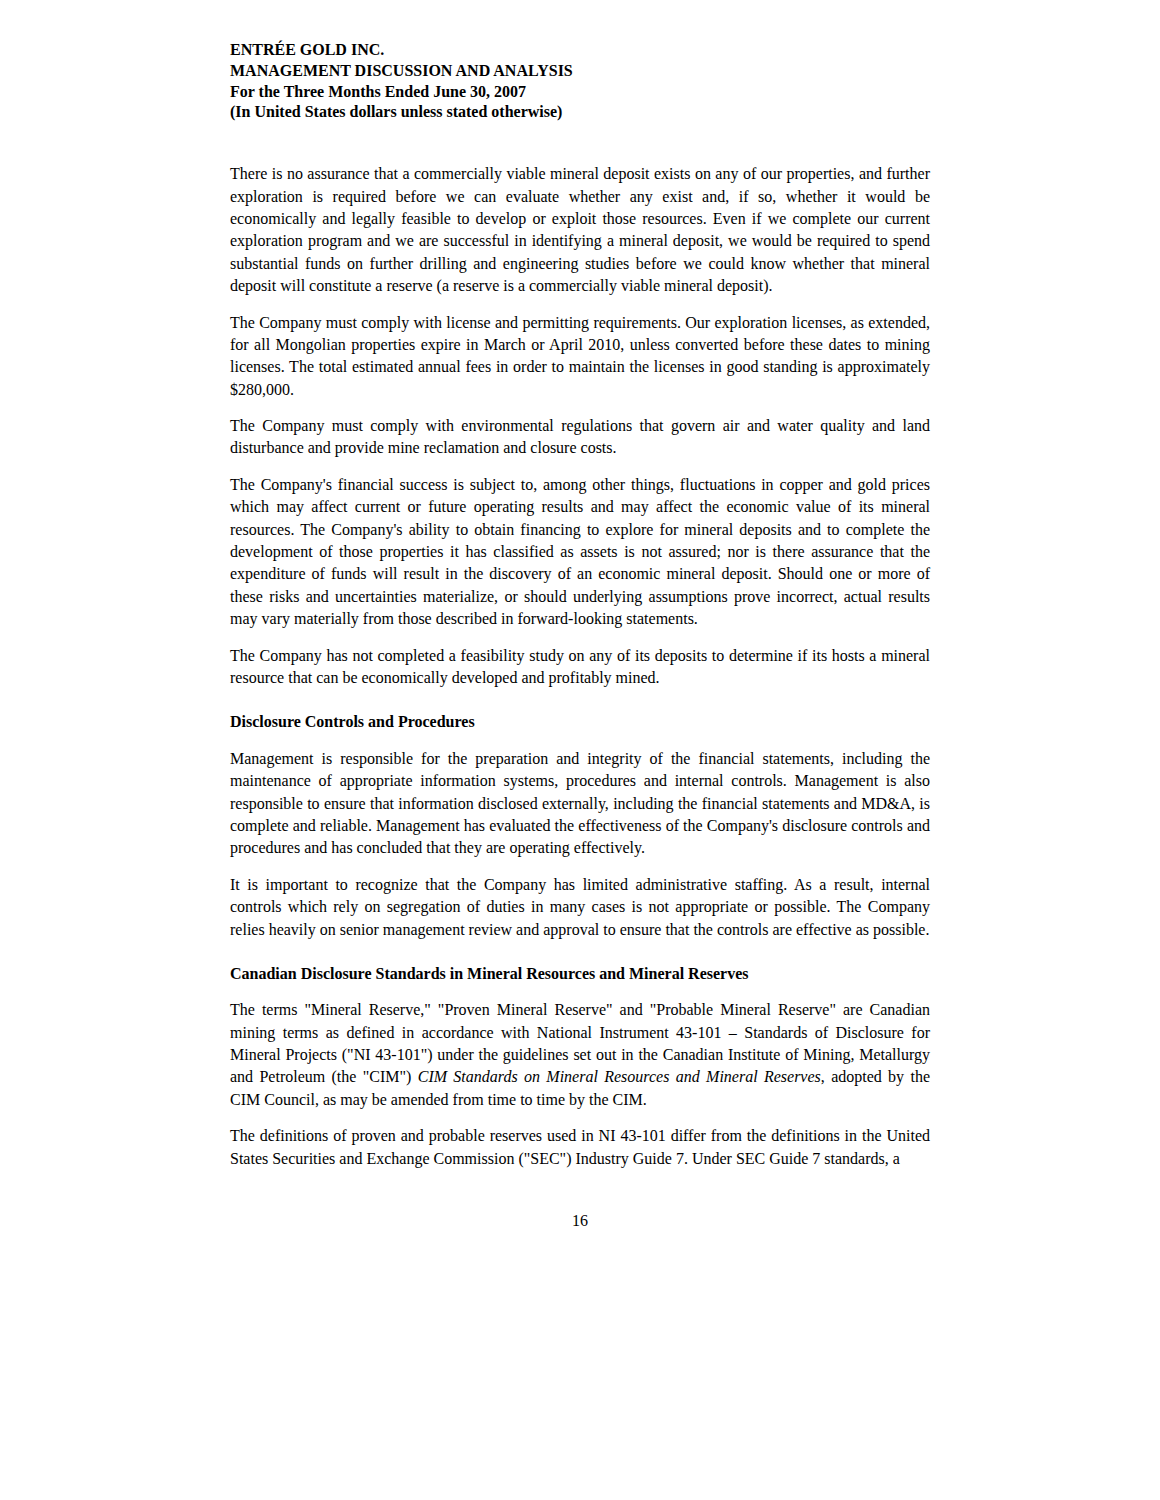ENTRÉE GOLD INC.
MANAGEMENT DISCUSSION AND ANALYSIS
For the Three Months Ended June 30, 2007
(In United States dollars unless stated otherwise)
There is no assurance that a commercially viable mineral deposit exists on any of our properties, and further exploration is required before we can evaluate whether any exist and, if so, whether it would be economically and legally feasible to develop or exploit those resources. Even if we complete our current exploration program and we are successful in identifying a mineral deposit, we would be required to spend substantial funds on further drilling and engineering studies before we could know whether that mineral deposit will constitute a reserve (a reserve is a commercially viable mineral deposit).
The Company must comply with license and permitting requirements. Our exploration licenses, as extended, for all Mongolian properties expire in March or April 2010, unless converted before these dates to mining licenses. The total estimated annual fees in order to maintain the licenses in good standing is approximately $280,000.
The Company must comply with environmental regulations that govern air and water quality and land disturbance and provide mine reclamation and closure costs.
The Company's financial success is subject to, among other things, fluctuations in copper and gold prices which may affect current or future operating results and may affect the economic value of its mineral resources. The Company's ability to obtain financing to explore for mineral deposits and to complete the development of those properties it has classified as assets is not assured; nor is there assurance that the expenditure of funds will result in the discovery of an economic mineral deposit. Should one or more of these risks and uncertainties materialize, or should underlying assumptions prove incorrect, actual results may vary materially from those described in forward-looking statements.
The Company has not completed a feasibility study on any of its deposits to determine if its hosts a mineral resource that can be economically developed and profitably mined.
Disclosure Controls and Procedures
Management is responsible for the preparation and integrity of the financial statements, including the maintenance of appropriate information systems, procedures and internal controls. Management is also responsible to ensure that information disclosed externally, including the financial statements and MD&A, is complete and reliable. Management has evaluated the effectiveness of the Company's disclosure controls and procedures and has concluded that they are operating effectively.
It is important to recognize that the Company has limited administrative staffing. As a result, internal controls which rely on segregation of duties in many cases is not appropriate or possible. The Company relies heavily on senior management review and approval to ensure that the controls are effective as possible.
Canadian Disclosure Standards in Mineral Resources and Mineral Reserves
The terms "Mineral Reserve," "Proven Mineral Reserve" and "Probable Mineral Reserve" are Canadian mining terms as defined in accordance with National Instrument 43-101 – Standards of Disclosure for Mineral Projects ("NI 43-101") under the guidelines set out in the Canadian Institute of Mining, Metallurgy and Petroleum (the "CIM") CIM Standards on Mineral Resources and Mineral Reserves, adopted by the CIM Council, as may be amended from time to time by the CIM.
The definitions of proven and probable reserves used in NI 43-101 differ from the definitions in the United States Securities and Exchange Commission ("SEC") Industry Guide 7. Under SEC Guide 7 standards, a
16